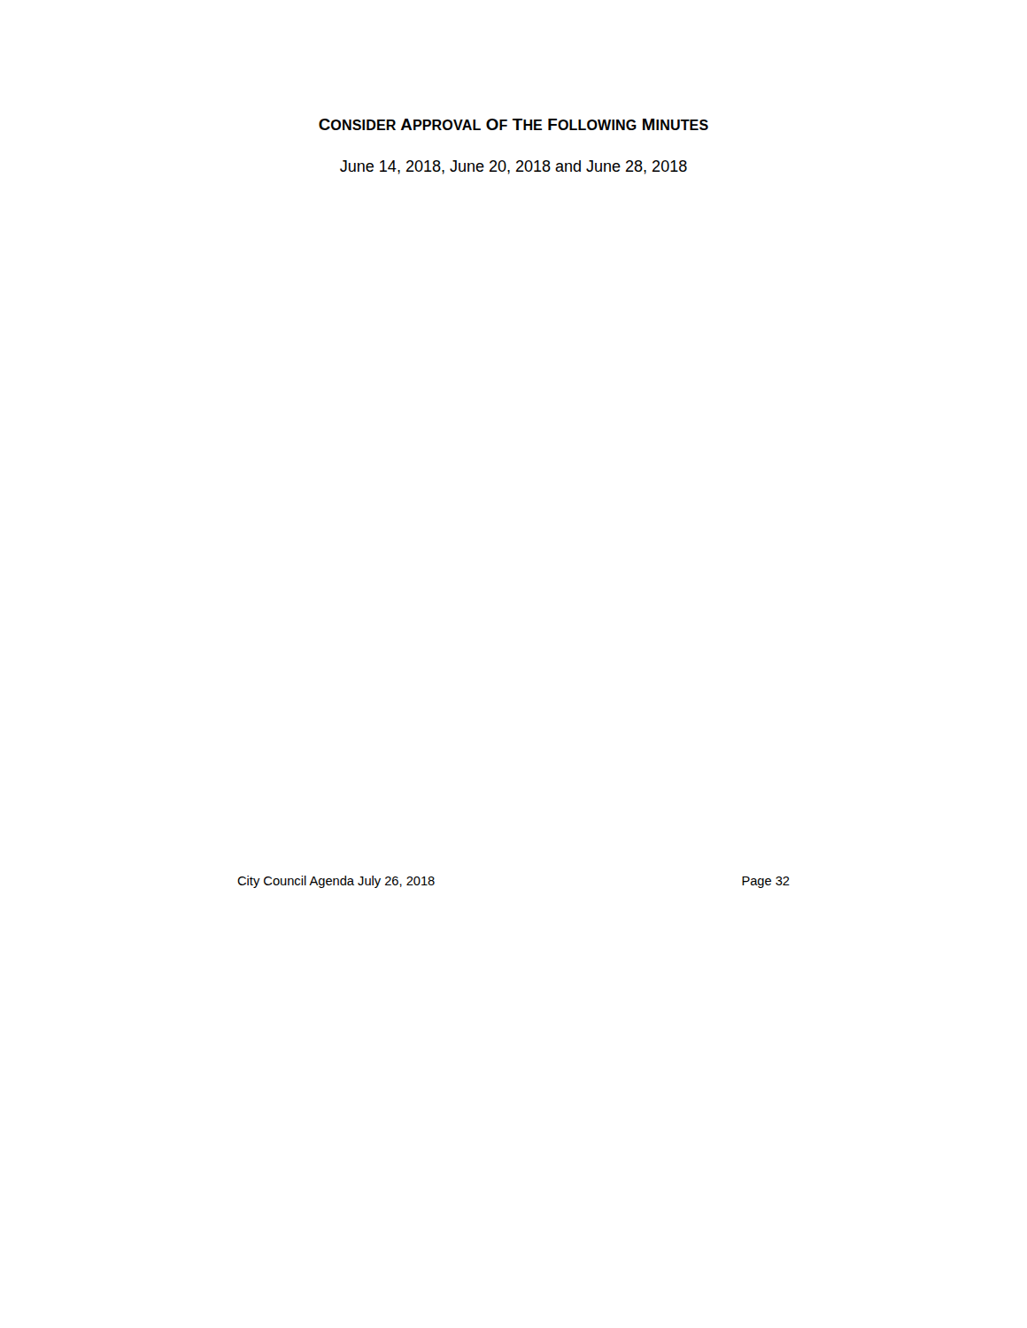CONSIDER APPROVAL OF THE FOLLOWING MINUTES
June 14, 2018, June 20, 2018 and June 28, 2018
City Council Agenda July 26, 2018 Page 32